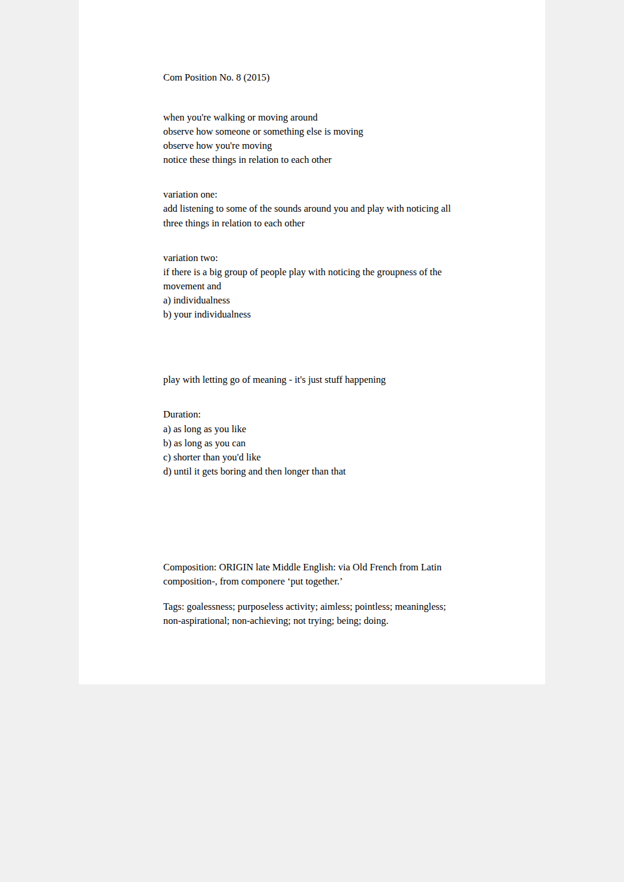Com Position No. 8 (2015)
when you're walking or moving around
observe how someone or something else is moving
observe how you're moving
notice these things in relation to each other
variation one:
add listening to some of the sounds around you and play with noticing all three things in relation to each other
variation two:
if there is a big group of people play with noticing the groupness of the movement and
a) individualness
b) your individualness
play with letting go of meaning - it's just stuff happening
Duration:
a) as long as you like
b) as long as you can
c) shorter than you'd like
d) until it gets boring and then longer than that
Composition: ORIGIN late Middle English: via Old French from Latin composition-, from componere ‘put together.’
Tags: goalessness; purposeless activity; aimless; pointless; meaningless; non-aspirational; non-achieving; not trying; being; doing.